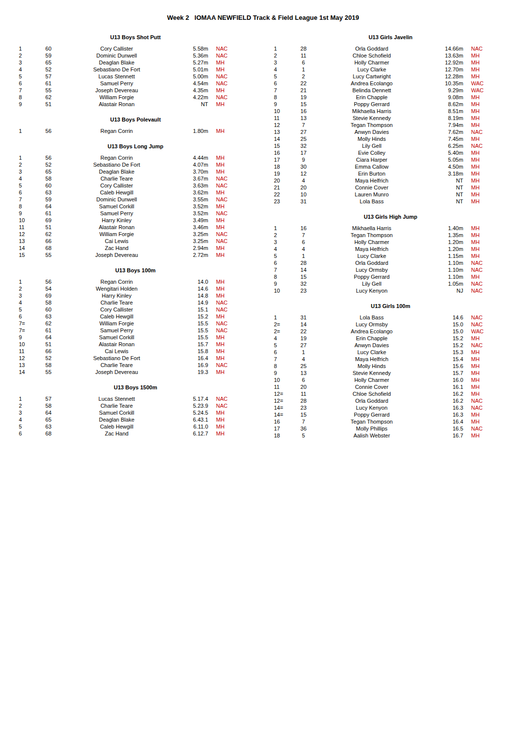Week 2 IOMAA NEWFIELD Track & Field League 1st May 2019
U13 Boys Shot Putt
| 1 | 60 | Cory Callister | 5.58m | NAC |
| 2 | 59 | Dominic Dunwell | 5.36m | NAC |
| 3 | 65 | Deaglan Blake | 5.27m | MH |
| 4 | 52 | Sebastiano De Fort | 5.01m | MH |
| 5 | 57 | Lucas Stennett | 5.00m | NAC |
| 6 | 61 | Samuel Perry | 4.54m | NAC |
| 7 | 55 | Joseph Devereau | 4.35m | MH |
| 8 | 62 | William Forgie | 4.22m | NAC |
| 9 | 51 | Alastair Ronan | NT | MH |
U13 Boys Polevault
| 1 | 56 | Regan Corrin | 1.80m | MH |
U13 Boys Long Jump
| 1 | 56 | Regan Corrin | 4.44m | MH |
| 2 | 52 | Sebastiano De Fort | 4.07m | MH |
| 3 | 65 | Deaglan Blake | 3.70m | MH |
| 4 | 58 | Charlie Teare | 3.67m | NAC |
| 5 | 60 | Cory Callister | 3.63m | NAC |
| 6 | 63 | Caleb Hewgill | 3.62m | MH |
| 7 | 59 | Dominic Dunwell | 3.55m | NAC |
| 8 | 64 | Samuel Corkill | 3.52m | MH |
| 9 | 61 | Samuel Perry | 3.52m | NAC |
| 10 | 69 | Harry Kinley | 3.49m | MH |
| 11 | 51 | Alastair Ronan | 3.46m | MH |
| 12 | 62 | William Forgie | 3.25m | NAC |
| 13 | 66 | Cai Lewis | 3.25m | NAC |
| 14 | 68 | Zac Hand | 2.94m | MH |
| 15 | 55 | Joseph Devereau | 2.72m | MH |
U13 Boys 100m
| 1 | 56 | Regan Corrin | 14.0 | MH |
| 2 | 54 | Wengitari Holden | 14.6 | MH |
| 3 | 69 | Harry Kinley | 14.8 | MH |
| 4 | 58 | Charlie Teare | 14.9 | NAC |
| 5 | 60 | Cory Callister | 15.1 | NAC |
| 6 | 63 | Caleb Hewgill | 15.2 | MH |
| 7= | 62 | William Forgie | 15.5 | NAC |
| 7= | 61 | Samuel Perry | 15.5 | NAC |
| 9 | 64 | Samuel Corkill | 15.5 | MH |
| 10 | 51 | Alastair Ronan | 15.7 | MH |
| 11 | 66 | Cai Lewis | 15.8 | MH |
| 12 | 52 | Sebastiano De Fort | 16.4 | MH |
| 13 | 58 | Charlie Teare | 16.9 | NAC |
| 14 | 55 | Joseph Devereau | 19.3 | MH |
U13 Boys 1500m
| 1 | 57 | Lucas Stennett | 5.17.4 | NAC |
| 2 | 58 | Charlie Teare | 5.23.9 | NAC |
| 3 | 64 | Samuel Corkill | 5.24.5 | MH |
| 4 | 65 | Deaglan Blake | 6.43.1 | MH |
| 5 | 63 | Caleb Hewgill | 6.11.0 | MH |
| 6 | 68 | Zac Hand | 6.12.7 | MH |
U13 Girls Javelin
| 1 | 28 | Orla Goddard | 14.66m | NAC |
| 2 | 11 | Chloe Schofield | 13.63m | MH |
| 3 | 6 | Holly Charmer | 12.92m | MH |
| 4 | 1 | Lucy Clarke | 12.70m | MH |
| 5 | 2 | Lucy Cartwright | 12.28m | MH |
| 6 | 22 | Andrea Ecolango | 10.35m | WAC |
| 7 | 21 | Belinda Dennett | 9.29m | WAC |
| 8 | 19 | Erin Chapple | 9.08m | MH |
| 9 | 15 | Poppy Gerrard | 8.62m | MH |
| 10 | 16 | Mikhaella Harris | 8.51m | MH |
| 11 | 13 | Stevie Kennedy | 8.19m | MH |
| 12 | 7 | Tegan Thompson | 7.94m | MH |
| 13 | 27 | Anwyn Davies | 7.62m | NAC |
| 14 | 25 | Molly Hinds | 7.45m | MH |
| 15 | 32 | Lily Gell | 6.25m | NAC |
| 16 | 17 | Evie Colley | 5.40m | MH |
| 17 | 9 | Ciara Harper | 5.05m | MH |
| 18 | 30 | Emma Callow | 4.50m | MH |
| 19 | 12 | Erin Burton | 3.18m | MH |
| 20 | 4 | Maya Helfrich | NT | MH |
| 21 | 20 | Connie Cover | NT | MH |
| 22 | 10 | Lauren Munro | NT | MH |
| 23 | 31 | Lola Bass | NT | MH |
U13 Girls High Jump
| 1 | 16 | Mikhaella Harris | 1.40m | MH |
| 2 | 7 | Tegan Thompson | 1.35m | MH |
| 3 | 6 | Holly Charmer | 1.20m | MH |
| 4 | 4 | Maya Helfrich | 1.20m | MH |
| 5 | 1 | Lucy Clarke | 1.15m | MH |
| 6 | 28 | Orla Goddard | 1.10m | NAC |
| 7 | 14 | Lucy Ormsby | 1.10m | NAC |
| 8 | 15 | Poppy Gerrard | 1.10m | MH |
| 9 | 32 | Lily Gell | 1.05m | NAC |
| 10 | 23 | Lucy Kenyon | NJ | NAC |
U13 Girls 100m
| 1 | 31 | Lola Bass | 14.6 | NAC |
| 2= | 14 | Lucy Ormsby | 15.0 | NAC |
| 2= | 22 | Andrea Ecolango | 15.0 | WAC |
| 4 | 19 | Erin Chapple | 15.2 | MH |
| 5 | 27 | Anwyn Davies | 15.2 | NAC |
| 6 | 1 | Lucy Clarke | 15.3 | MH |
| 7 | 4 | Maya Helfrich | 15.4 | MH |
| 8 | 25 | Molly Hinds | 15.6 | MH |
| 9 | 13 | Stevie Kennedy | 15.7 | MH |
| 10 | 6 | Holly Charmer | 16.0 | MH |
| 11 | 20 | Connie Cover | 16.1 | MH |
| 12= | 11 | Chloe Schofield | 16.2 | MH |
| 12= | 28 | Orla Goddard | 16.2 | NAC |
| 14= | 23 | Lucy Kenyon | 16.3 | NAC |
| 14= | 15 | Poppy Gerrard | 16.3 | MH |
| 16 | 7 | Tegan Thompson | 16.4 | MH |
| 17 | 36 | Molly Phillips | 16.5 | NAC |
| 18 | 5 | Aalish Webster | 16.7 | MH |